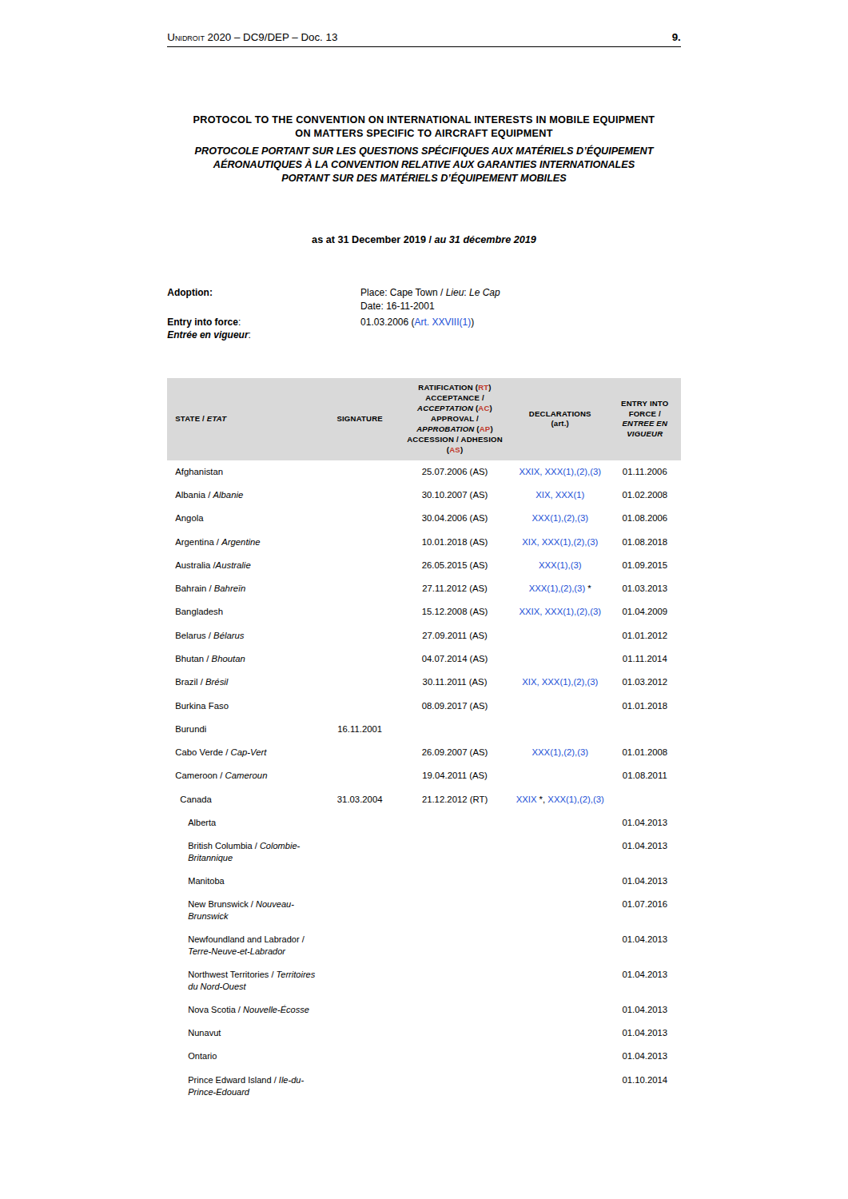Unidroit 2020 – DC9/DEP – Doc. 13
9.
PROTOCOL TO THE CONVENTION ON INTERNATIONAL INTERESTS IN MOBILE EQUIPMENT
ON MATTERS SPECIFIC TO AIRCRAFT EQUIPMENT
PROTOCOLE PORTANT SUR LES QUESTIONS SPÉCIFIQUES AUX MATÉRIELS D’ÉQUIPEMENT
AÉRONAUTIQUES À LA CONVENTION RELATIVE AUX GARANTIES INTERNATIONALES
PORTANT SUR DES MATÉRIELS D’ÉQUIPEMENT MOBILES
as at 31 December 2019 / au 31 décembre 2019
| Adoption: | Place: Cape Town / Lieu : Le Cap Date: 16-11-2001 |
| Entry into force : Entrée en vigueur : | 01.03.2006 ( Art. XXVIII(1) ) |
| STATE / ETAT | SIGNATURE | RATIFICATION ( RT ) ACCEPTANCE / ACCEPTATION ( AC ) APPROVAL / APPROBATION ( AP ) ACCESSION / ADHESION ( AS ) | DECLARATIONS (art.) | ENTRY INTO FORCE / ENTREE EN VIGUEUR |
| --- | --- | --- | --- | --- |
| Afghanistan | | 25.07.2006 ( AS ) | XXIX, XXX(1),(2),(3) | 01.11.2006 |
| Albania / Albanie | | 30.10.2007 ( AS ) | XIX, XXX(1) | 01.02.2008 |
| Angola | | 30.04.2006 ( AS ) | XXX(1),(2),(3) | 01.08.2006 |
| Argentina / Argentine | | 10.01.2018 ( AS ) | XIX, XXX(1),(2),(3) | 01.08.2018 |
| Australia / Australie | | 26.05.2015 ( AS ) | XXX(1),(3) | 01.09.2015 |
| Bahrain / Bahreïn | | 27.11.2012 ( AS ) | XXX(1),(2),(3) * | 01.03.2013 |
| Bangladesh | | 15.12.2008 ( AS ) | XXIX, XXX(1),(2),(3) | 01.04.2009 |
| Belarus / Bélarus | | 27.09.2011 ( AS ) | | 01.01.2012 |
| Bhutan / Bhoutan | | 04.07.2014 ( AS ) | | 01.11.2014 |
| Brazil / Brésil | | 30.11.2011 ( AS ) | XIX, XXX(1),(2),(3) | 01.03.2012 |
| Burkina Faso | | 08.09.2017 ( AS ) | | 01.01.2018 |
| Burundi | 16.11.2001 | | | |
| Cabo Verde / Cap-Vert | | 26.09.2007 ( AS ) | XXX(1),(2),(3) | 01.01.2008 |
| Cameroon / Cameroun | | 19.04.2011 ( AS ) | | 01.08.2011 |
| Canada | 31.03.2004 | 21.12.2012 ( RT ) | XXIX * , XXX(1),(2),(3) | |
| Alberta | | | | 01.04.2013 |
| British Columbia / Colombie-Britannique | | | | 01.04.2013 |
| Manitoba | | | | 01.04.2013 |
| New Brunswick / Nouveau-Brunswick | | | | 01.07.2016 |
| Newfoundland and Labrador / Terre-Neuve-et-Labrador | | | | 01.04.2013 |
| Northwest Territories / Territoires du Nord-Ouest | | | | 01.04.2013 |
| Nova Scotia / Nouvelle-Écosse | | | | 01.04.2013 |
| Nunavut | | | | 01.04.2013 |
| Ontario | | | | 01.04.2013 |
| Prince Edward Island / Ile-du-Prince-Edouard | | | | 01.10.2014 |